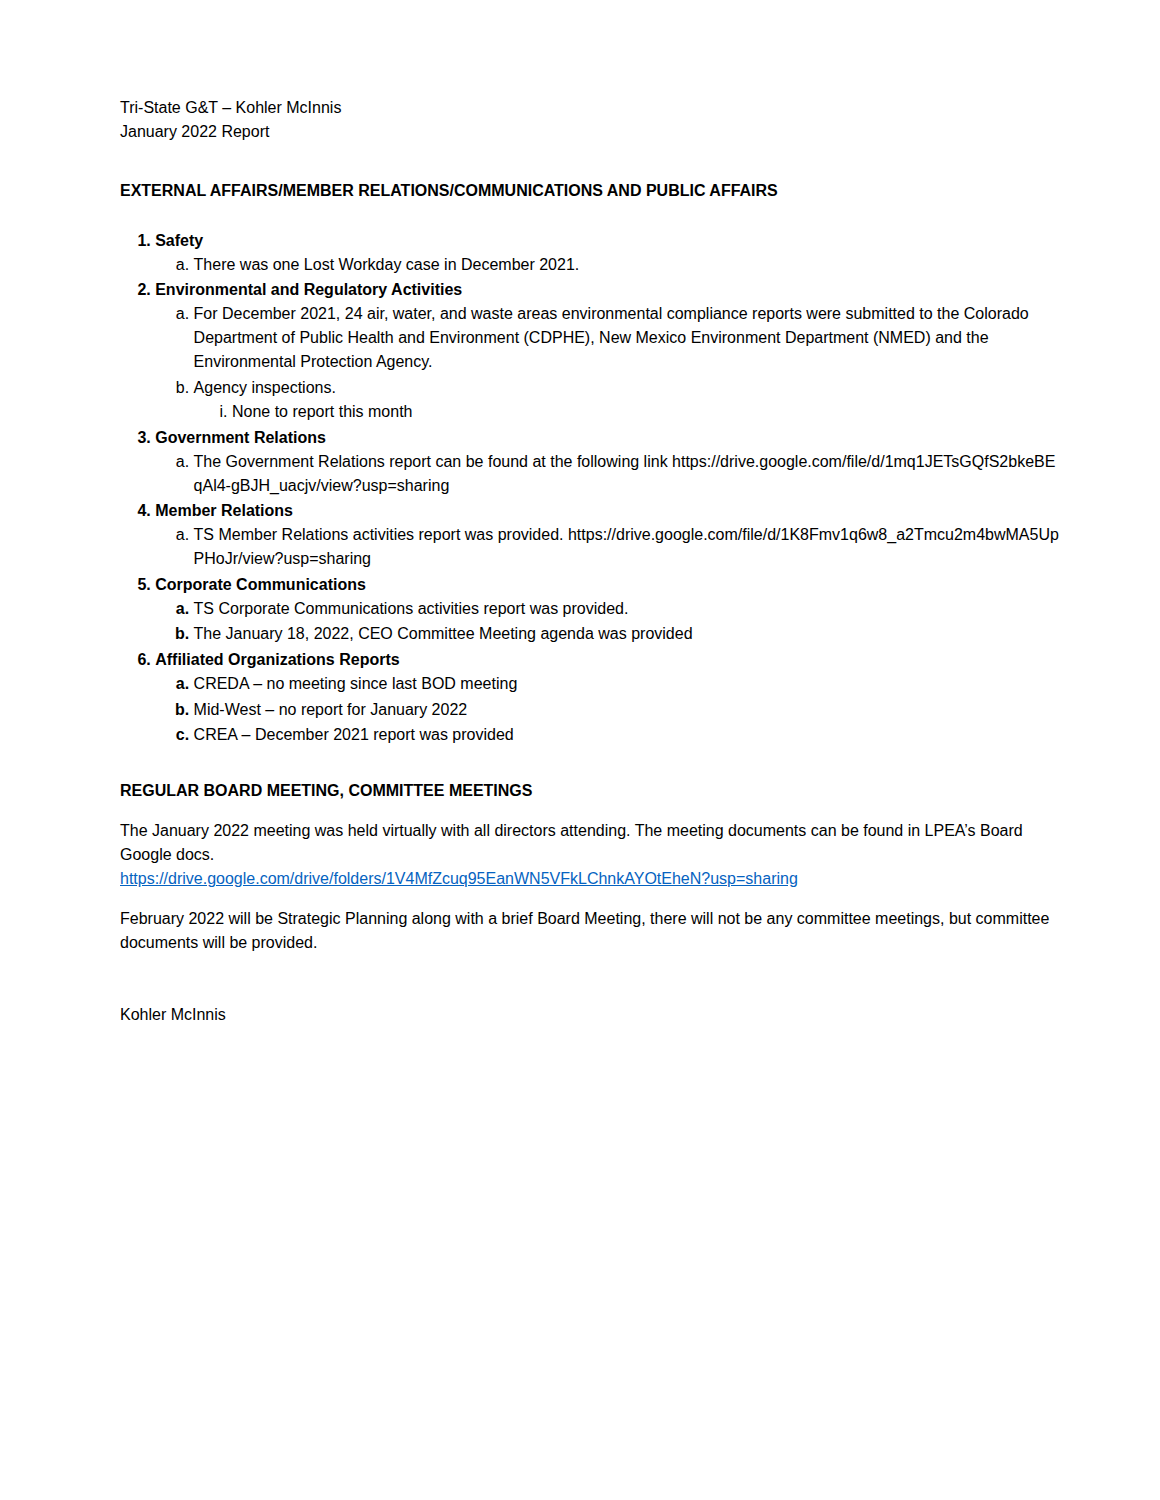Tri-State G&T – Kohler McInnis
January 2022 Report
EXTERNAL AFFAIRS/MEMBER RELATIONS/COMMUNICATIONS AND PUBLIC AFFAIRS
Safety
There was one Lost Workday case in December 2021.
Environmental and Regulatory Activities
For December 2021, 24 air, water, and waste areas environmental compliance reports were submitted to the Colorado Department of Public Health and Environment (CDPHE), New Mexico Environment Department (NMED) and the Environmental Protection Agency.
Agency inspections.
None to report this month
Government Relations
The Government Relations report can be found at the following link https://drive.google.com/file/d/1mq1JETsGQfS2bkeBEqAl4-gBJH_uacjv/view?usp=sharing
Member Relations
TS Member Relations activities report was provided. https://drive.google.com/file/d/1K8Fmv1q6w8_a2Tmcu2m4bwMA5UpPHoJr/view?usp=sharing
Corporate Communications
TS Corporate Communications activities report was provided.
The January 18, 2022, CEO Committee Meeting agenda was provided
Affiliated Organizations Reports
CREDA – no meeting since last BOD meeting
Mid-West – no report for January 2022
CREA – December 2021 report was provided
REGULAR BOARD MEETING, COMMITTEE MEETINGS
The January 2022 meeting was held virtually with all directors attending. The meeting documents can be found in LPEA’s Board Google docs.
https://drive.google.com/drive/folders/1V4MfZcuq95EanWN5VFkLChnkAYOtEheN?usp=sharing
February 2022 will be Strategic Planning along with a brief Board Meeting, there will not be any committee meetings, but committee documents will be provided.
Kohler McInnis